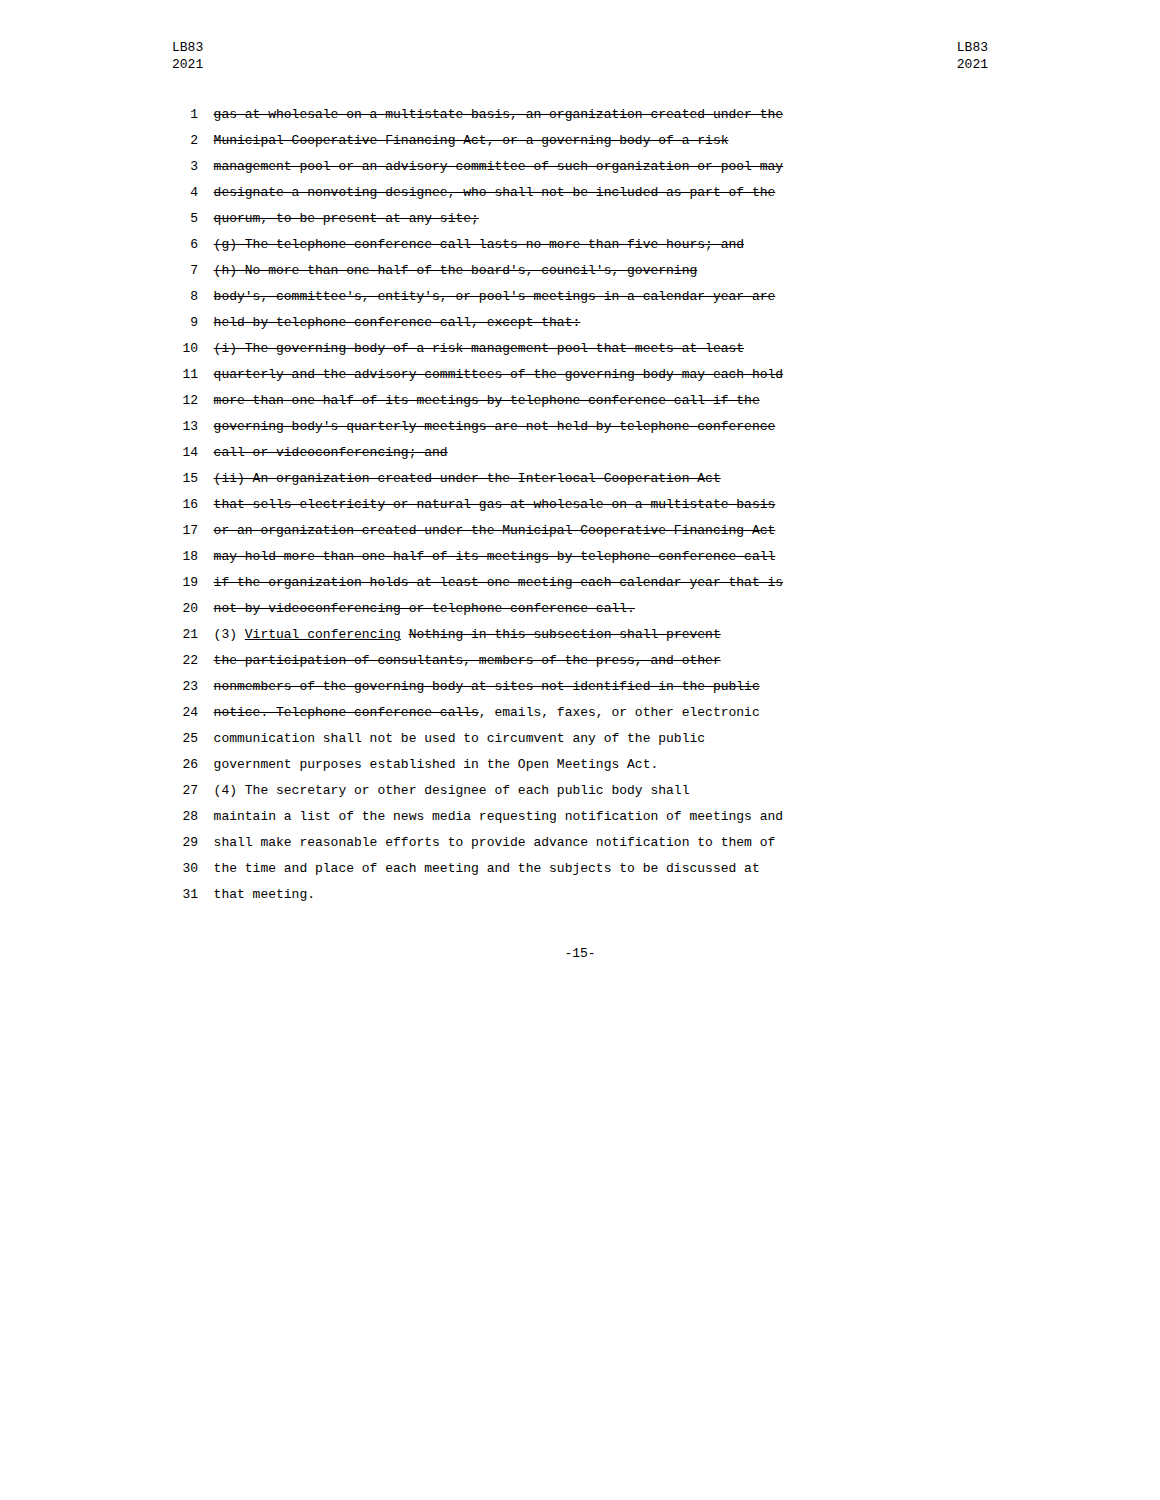LB83
2021
LB83
2021
gas at wholesale on a multistate basis, an organization created under the
Municipal Cooperative Financing Act, or a governing body of a risk
management pool or an advisory committee of such organization or pool may
designate a nonvoting designee, who shall not be included as part of the
quorum, to be present at any site;
(g) The telephone conference call lasts no more than five hours; and
(h) No more than one-half of the board's, council's, governing
body's, committee's, entity's, or pool's meetings in a calendar year are
held by telephone conference call, except that:
(i) The governing body of a risk management pool that meets at least
quarterly and the advisory committees of the governing body may each hold
more than one-half of its meetings by telephone conference call if the
governing body's quarterly meetings are not held by telephone conference
call or videoconferencing; and
(ii) An organization created under the Interlocal Cooperation Act
that sells electricity or natural gas at wholesale on a multistate basis
or an organization created under the Municipal Cooperative Financing Act
may hold more than one-half of its meetings by telephone conference call
if the organization holds at least one meeting each calendar year that is
not by videoconferencing or telephone conference call.
(3) Virtual conferencing Nothing in this subsection shall prevent
the participation of consultants, members of the press, and other
nonmembers of the governing body at sites not identified in the public
notice. Telephone conference calls, emails, faxes, or other electronic
communication shall not be used to circumvent any of the public
government purposes established in the Open Meetings Act.
(4) The secretary or other designee of each public body shall
maintain a list of the news media requesting notification of meetings and
shall make reasonable efforts to provide advance notification to them of
the time and place of each meeting and the subjects to be discussed at
that meeting.
-15-